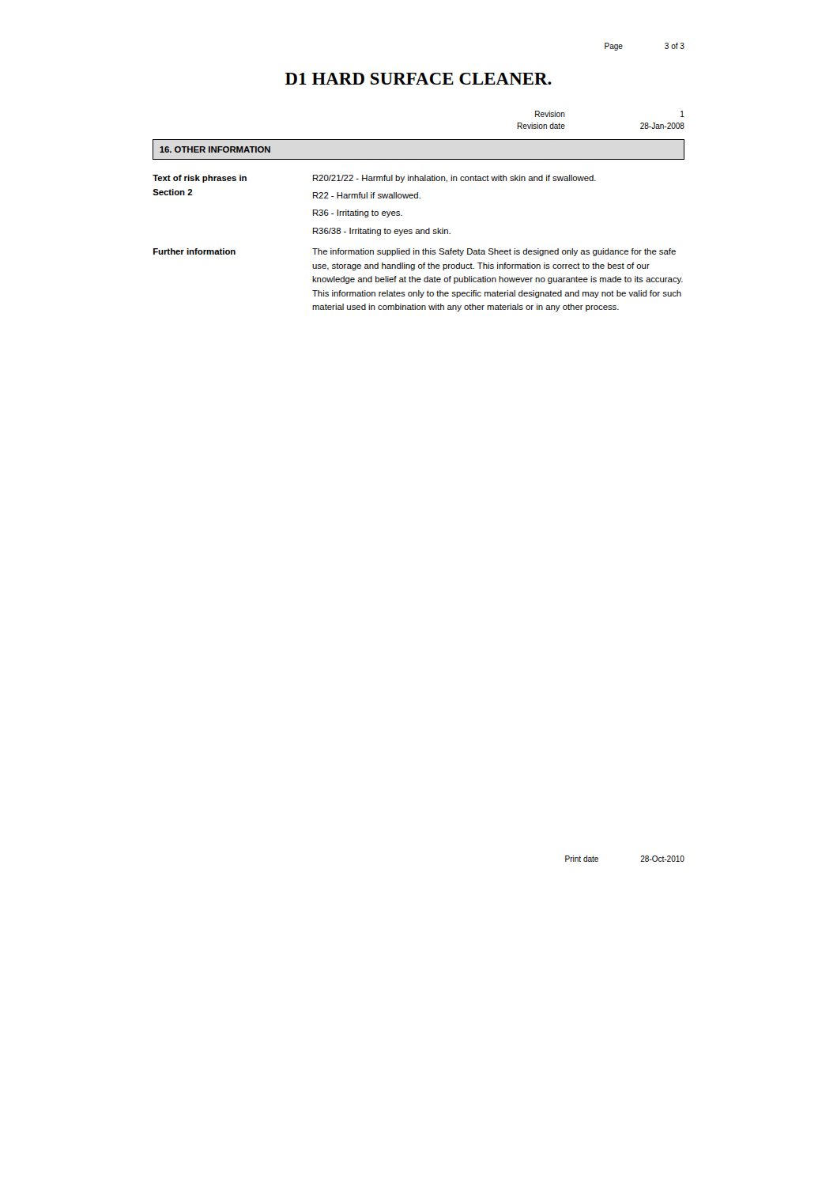Page 3 of 3
D1 HARD SURFACE CLEANER.
| Revision | 1 |
| Revision date | 28-Jan-2008 |
16. OTHER INFORMATION
| Text of risk phrases in Section 2 | R20/21/22 - Harmful by inhalation, in contact with skin and if swallowed. R22 - Harmful if swallowed. R36 - Irritating to eyes. R36/38 - Irritating to eyes and skin. |
| Further information | The information supplied in this Safety Data Sheet is designed only as guidance for the safe use, storage and handling of the product. This information is correct to the best of our knowledge and belief at the date of publication however no guarantee is made to its accuracy. This information relates only to the specific material designated and may not be valid for such material used in combination with any other materials or in any other process. |
Print date 28-Oct-2010